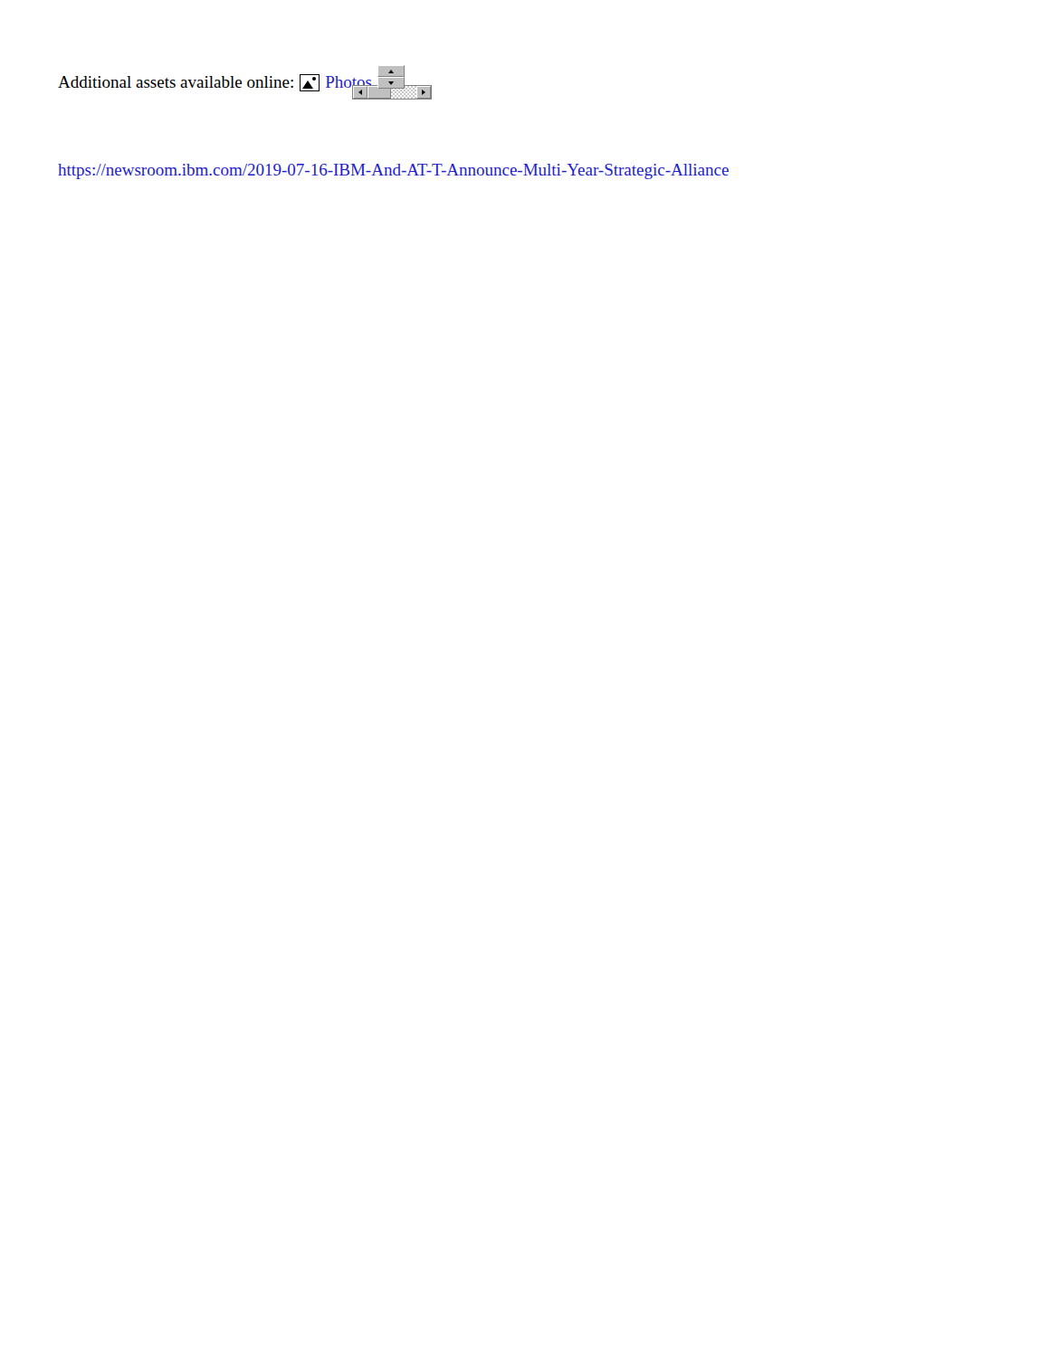Additional assets available online: Photos
https://newsroom.ibm.com/2019-07-16-IBM-And-AT-T-Announce-Multi-Year-Strategic-Alliance